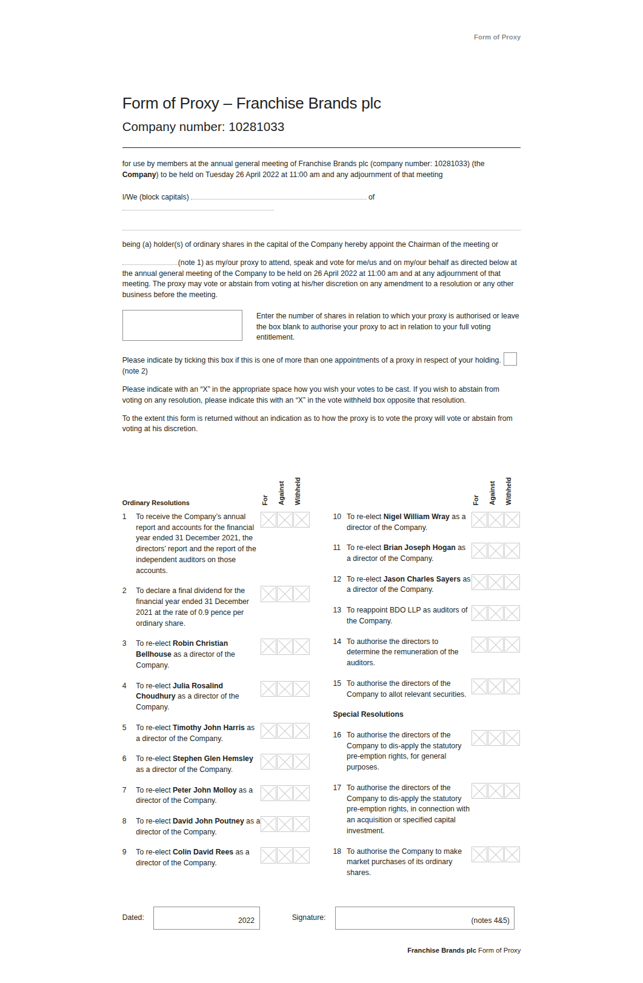Form of Proxy
Form of Proxy – Franchise Brands plc
Company number: 10281033
for use by members at the annual general meeting of Franchise Brands plc (company number: 10281033) (the Company) to be held on Tuesday 26 April 2022 at 11:00 am and any adjournment of that meeting
I/We (block capitals) of
being (a) holder(s) of ordinary shares in the capital of the Company hereby appoint the Chairman of the meeting or
(note 1) as my/our proxy to attend, speak and vote for me/us and on my/our behalf as directed below at the annual general meeting of the Company to be held on 26 April 2022 at 11:00 am and at any adjournment of that meeting. The proxy may vote or abstain from voting at his/her discretion on any amendment to a resolution or any other business before the meeting.
Enter the number of shares in relation to which your proxy is authorised or leave the box blank to authorise your proxy to act in relation to your full voting entitlement.
Please indicate by ticking this box if this is one of more than one appointments of a proxy in respect of your holding. (note 2)
Please indicate with an “X” in the appropriate space how you wish your votes to be cast. If you wish to abstain from voting on any resolution, please indicate this with an “X” in the vote withheld box opposite that resolution.
To the extent this form is returned without an indication as to how the proxy is to vote the proxy will vote or abstain from voting at his discretion.
| Ordinary Resolutions | For | Against | Withheld |
| --- | --- | --- | --- |
| 1 | To receive the Company’s annual report and accounts for the financial year ended 31 December 2021, the directors’ report and the report of the independent auditors on those accounts. | | | |
| 2 | To declare a final dividend for the financial year ended 31 December 2021 at the rate of 0.9 pence per ordinary share. | | | |
| 3 | To re-elect Robin Christian Bellhouse as a director of the Company. | | | |
| 4 | To re-elect Julia Rosalind Choudhury as a director of the Company. | | | |
| 5 | To re-elect Timothy John Harris as a director of the Company. | | | |
| 6 | To re-elect Stephen Glen Hemsley as a director of the Company. | | | |
| 7 | To re-elect Peter John Molloy as a director of the Company. | | | |
| 8 | To re-elect David John Poutney as a director of the Company. | | | |
| 9 | To re-elect Colin David Rees as a director of the Company. | | | |
| | For | Against | Withheld |
| --- | --- | --- | --- |
| 10 | To re-elect Nigel William Wray as a director of the Company. | | | |
| 11 | To re-elect Brian Joseph Hogan as a director of the Company. | | | |
| 12 | To re-elect Jason Charles Sayers as a director of the Company. | | | |
| 13 | To reappoint BDO LLP as auditors of the Company. | | | |
| 14 | To authorise the directors to determine the remuneration of the auditors. | | | |
| 15 | To authorise the directors of the Company to allot relevant securities. | | | |
| Special Resolutions |
| 16 | To authorise the directors of the Company to dis-apply the statutory pre-emption rights, for general purposes. | | | |
| 17 | To authorise the directors of the Company to dis-apply the statutory pre-emption rights, in connection with an acquisition or specified capital investment. | | | |
| 18 | To authorise the Company to make market purchases of its ordinary shares. | | | |
Dated:
2022
Signature:
(notes 4&5)
Franchise Brands plc Form of Proxy